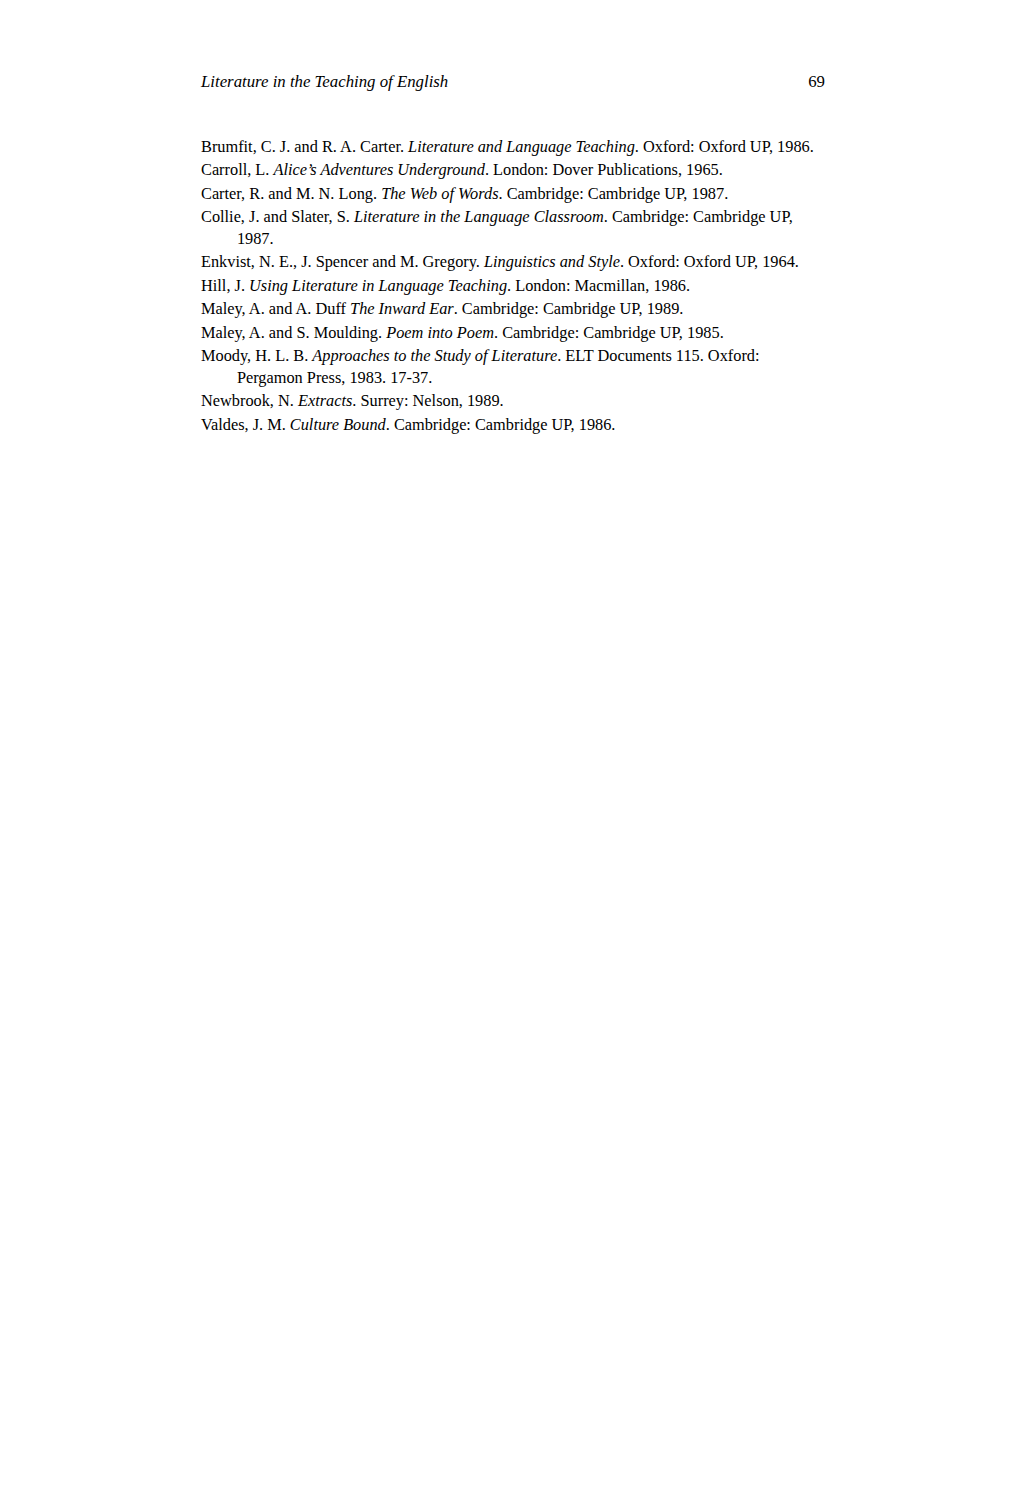Literature in the Teaching of English 69
Brumfit, C. J. and R. A. Carter. Literature and Language Teaching. Oxford: Oxford UP, 1986.
Carroll, L. Alice’s Adventures Underground. London: Dover Publications, 1965.
Carter, R. and M. N. Long. The Web of Words. Cambridge: Cambridge UP, 1987.
Collie, J. and Slater, S. Literature in the Language Classroom. Cambridge: Cambridge UP, 1987.
Enkvist, N. E., J. Spencer and M. Gregory. Linguistics and Style. Oxford: Oxford UP, 1964.
Hill, J. Using Literature in Language Teaching. London: Macmillan, 1986.
Maley, A. and A. Duff The Inward Ear. Cambridge: Cambridge UP, 1989.
Maley, A. and S. Moulding. Poem into Poem. Cambridge: Cambridge UP, 1985.
Moody, H. L. B. Approaches to the Study of Literature. ELT Documents 115. Oxford: Pergamon Press, 1983. 17-37.
Newbrook, N. Extracts. Surrey: Nelson, 1989.
Valdes, J. M. Culture Bound. Cambridge: Cambridge UP, 1986.